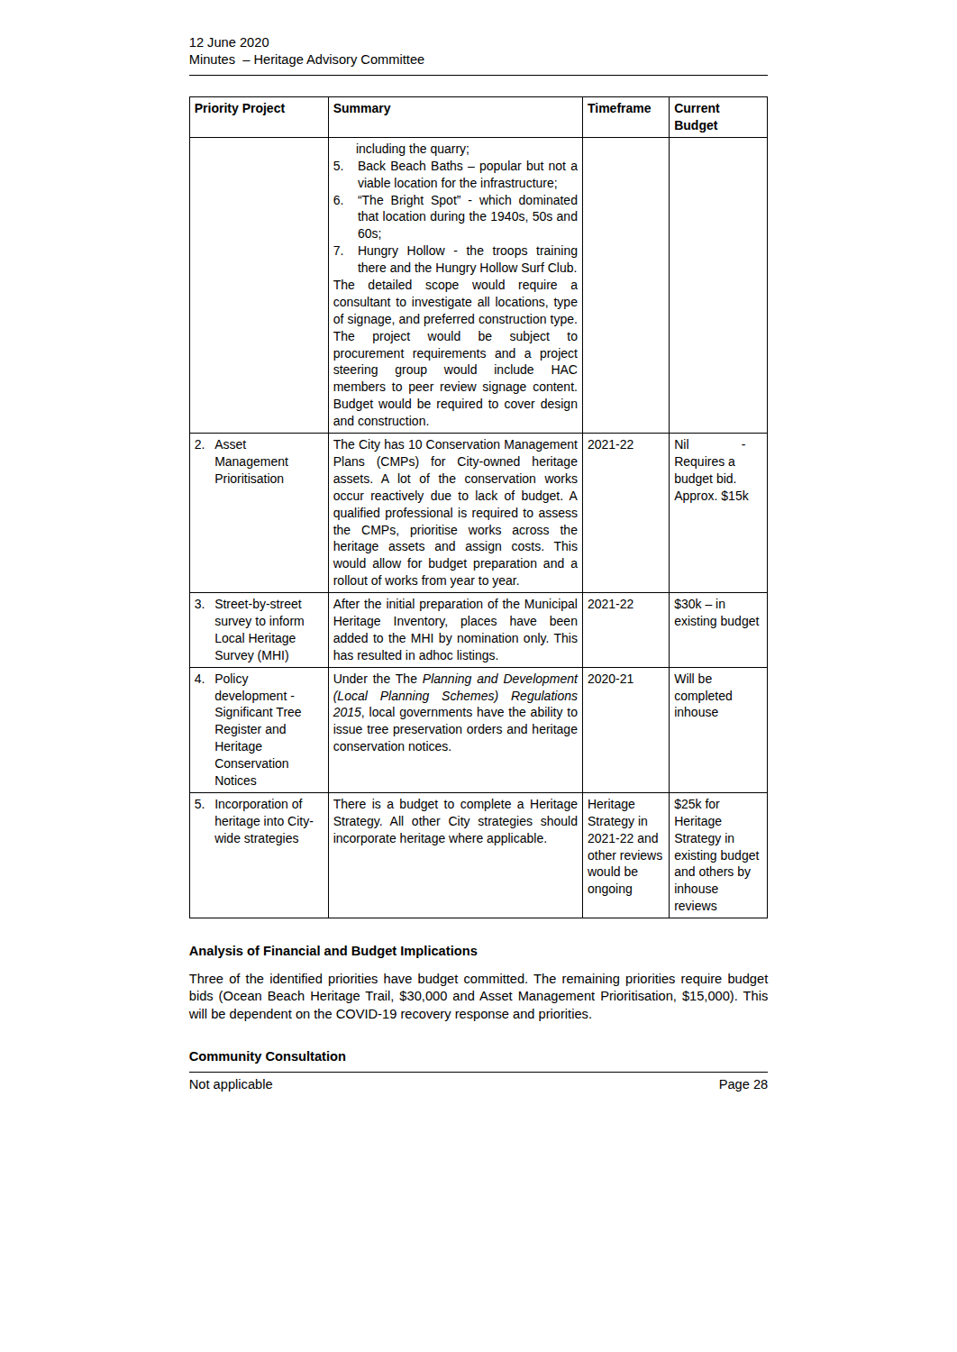12 June 2020
Minutes – Heritage Advisory Committee
| Priority Project | Summary | Timeframe | Current Budget |
| --- | --- | --- | --- |
| | including the quarry; 5. Back Beach Baths – popular but not a viable location for the infrastructure; 6. “The Bright Spot” - which dominated that location during the 1940s, 50s and 60s; 7. Hungry Hollow - the troops training there and the Hungry Hollow Surf Club. The detailed scope would require a consultant to investigate all locations, type of signage, and preferred construction type. The project would be subject to procurement requirements and a project steering group would include HAC members to peer review signage content. Budget would be required to cover design and construction. | | |
| 2. Asset Management Prioritisation | The City has 10 Conservation Management Plans (CMPs) for City-owned heritage assets. A lot of the conservation works occur reactively due to lack of budget. A qualified professional is required to assess the CMPs, prioritise works across the heritage assets and assign costs. This would allow for budget preparation and a rollout of works from year to year. | 2021-22 | Nil - Requires a budget bid. Approx. $15k |
| 3. Street-by-street survey to inform Local Heritage Survey (MHI) | After the initial preparation of the Municipal Heritage Inventory, places have been added to the MHI by nomination only. This has resulted in adhoc listings. | 2021-22 | $30k – in existing budget |
| 4. Policy development - Significant Tree Register and Heritage Conservation Notices | Under the The Planning and Development (Local Planning Schemes) Regulations 2015 , local governments have the ability to issue tree preservation orders and heritage conservation notices. | 2020-21 | Will be completed inhouse |
| 5. Incorporation of heritage into City-wide strategies | There is a budget to complete a Heritage Strategy. All other City strategies should incorporate heritage where applicable. | Heritage Strategy in 2021-22 and other reviews would be ongoing | $25k for Heritage Strategy in existing budget and others by inhouse reviews |
Analysis of Financial and Budget Implications
Three of the identified priorities have budget committed. The remaining priorities require budget bids (Ocean Beach Heritage Trail, $30,000 and Asset Management Prioritisation, $15,000). This will be dependent on the COVID-19 recovery response and priorities.
Community Consultation
Not applicable
Page 28